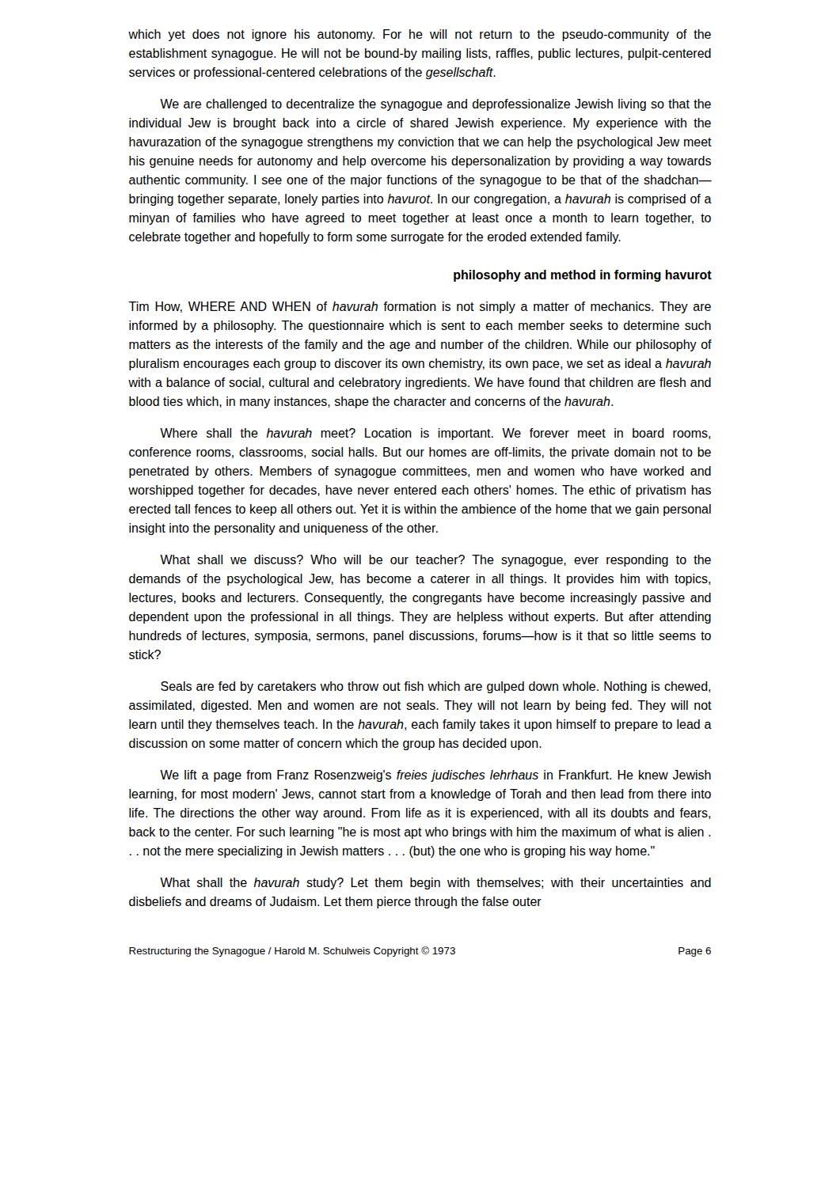which yet does not ignore his autonomy. For he will not return to the pseudo-community of the establishment synagogue. He will not be bound-by mailing lists, raffles, public lectures, pulpit-centered services or professional-centered celebrations of the gesellschaft.
We are challenged to decentralize the synagogue and deprofessionalize Jewish living so that the individual Jew is brought back into a circle of shared Jewish experience. My experience with the havurazation of the synagogue strengthens my conviction that we can help the psychological Jew meet his genuine needs for autonomy and help overcome his depersonalization by providing a way towards authentic community. I see one of the major functions of the synagogue to be that of the shadchan—bringing together separate, lonely parties into havurot. In our congregation, a havurah is comprised of a minyan of families who have agreed to meet together at least once a month to learn together, to celebrate together and hopefully to form some surrogate for the eroded extended family.
philosophy and method in forming havurot
Tim How, WHERE AND WHEN of havurah formation is not simply a matter of mechanics. They are informed by a philosophy. The questionnaire which is sent to each member seeks to determine such matters as the interests of the family and the age and number of the children. While our philosophy of pluralism encourages each group to discover its own chemistry, its own pace, we set as ideal a havurah with a balance of social, cultural and celebratory ingredients. We have found that children are flesh and blood ties which, in many instances, shape the character and concerns of the havurah.
Where shall the havurah meet? Location is important. We forever meet in board rooms, conference rooms, classrooms, social halls. But our homes are off-limits, the private domain not to be penetrated by others. Members of synagogue committees, men and women who have worked and worshipped together for decades, have never entered each others' homes. The ethic of privatism has erected tall fences to keep all others out. Yet it is within the ambience of the home that we gain personal insight into the personality and uniqueness of the other.
What shall we discuss? Who will be our teacher? The synagogue, ever responding to the demands of the psychological Jew, has become a caterer in all things. It provides him with topics, lectures, books and lecturers. Consequently, the congregants have become increasingly passive and dependent upon the professional in all things. They are helpless without experts. But after attending hundreds of lectures, symposia, sermons, panel discussions, forums—how is it that so little seems to stick?
Seals are fed by caretakers who throw out fish which are gulped down whole. Nothing is chewed, assimilated, digested. Men and women are not seals. They will not learn by being fed. They will not learn until they themselves teach. In the havurah, each family takes it upon himself to prepare to lead a discussion on some matter of concern which the group has decided upon.
We lift a page from Franz Rosenzweig's freies judisches lehrhaus in Frankfurt. He knew Jewish learning, for most modern' Jews, cannot start from a knowledge of Torah and then lead from there into life. The directions the other way around. From life as it is experienced, with all its doubts and fears, back to the center. For such learning "he is most apt who brings with him the maximum of what is alien . . . not the mere specializing in Jewish matters . . . (but) the one who is groping his way home."
What shall the havurah study? Let them begin with themselves; with their uncertainties and disbeliefs and dreams of Judaism. Let them pierce through the false outer
Restructuring the Synagogue / Harold M. Schulweis Copyright © 1973 Page 6